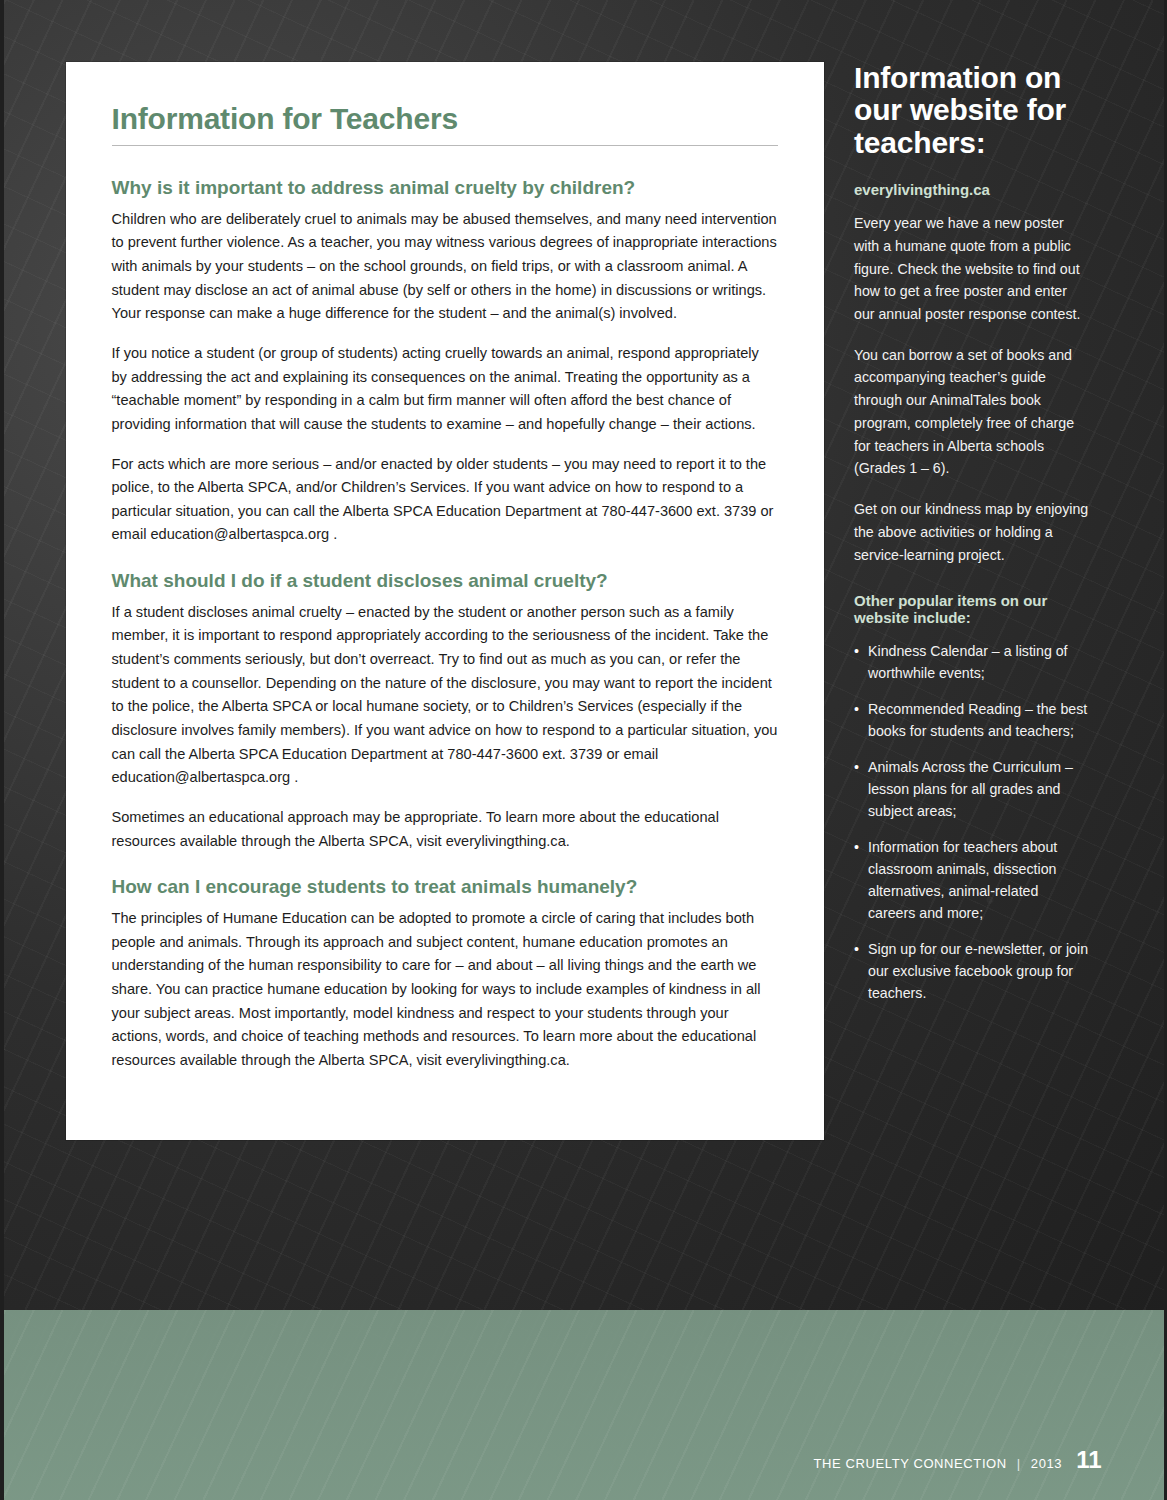Information for Teachers
Why is it important to address animal cruelty by children?
Children who are deliberately cruel to animals may be abused themselves, and many need intervention to prevent further violence. As a teacher, you may witness various degrees of inappropriate interactions with animals by your students – on the school grounds, on field trips, or with a classroom animal. A student may disclose an act of animal abuse (by self or others in the home) in discussions or writings. Your response can make a huge difference for the student – and the animal(s) involved.
If you notice a student (or group of students) acting cruelly towards an animal, respond appropriately by addressing the act and explaining its consequences on the animal. Treating the opportunity as a “teachable moment” by responding in a calm but firm manner will often afford the best chance of providing information that will cause the students to examine – and hopefully change – their actions.
For acts which are more serious – and/or enacted by older students – you may need to report it to the police, to the Alberta SPCA, and/or Children’s Services. If you want advice on how to respond to a particular situation, you can call the Alberta SPCA Education Department at 780-447-3600 ext. 3739 or email education@albertaspca.org .
What should I do if a student discloses animal cruelty?
If a student discloses animal cruelty – enacted by the student or another person such as a family member, it is important to respond appropriately according to the seriousness of the incident. Take the student’s comments seriously, but don’t overreact. Try to find out as much as you can, or refer the student to a counsellor. Depending on the nature of the disclosure, you may want to report the incident to the police, the Alberta SPCA or local humane society, or to Children’s Services (especially if the disclosure involves family members). If you want advice on how to respond to a particular situation, you can call the Alberta SPCA Education Department at 780-447-3600 ext. 3739 or email education@albertaspca.org .
Sometimes an educational approach may be appropriate. To learn more about the educational resources available through the Alberta SPCA, visit everylivingthing.ca.
How can I encourage students to treat animals humanely?
The principles of Humane Education can be adopted to promote a circle of caring that includes both people and animals. Through its approach and subject content, humane education promotes an understanding of the human responsibility to care for – and about – all living things and the earth we share. You can practice humane education by looking for ways to include examples of kindness in all your subject areas. Most importantly, model kindness and respect to your students through your actions, words, and choice of teaching methods and resources. To learn more about the educational resources available through the Alberta SPCA, visit everylivingthing.ca.
Information on our website for teachers:
everylivingthing.ca
Every year we have a new poster with a humane quote from a public figure. Check the website to find out how to get a free poster and enter our annual poster response contest.
You can borrow a set of books and accompanying teacher’s guide through our AnimalTales book program, completely free of charge for teachers in Alberta schools (Grades 1 – 6).
Get on our kindness map by enjoying the above activities or holding a service-learning project.
Other popular items on our website include:
Kindness Calendar – a listing of worthwhile events;
Recommended Reading – the best books for students and teachers;
Animals Across the Curriculum – lesson plans for all grades and subject areas;
Information for teachers about classroom animals, dissection alternatives, animal-related careers and more;
Sign up for our e-newsletter, or join our exclusive facebook group for teachers.
THE CRUELTY CONNECTION | 2013 11